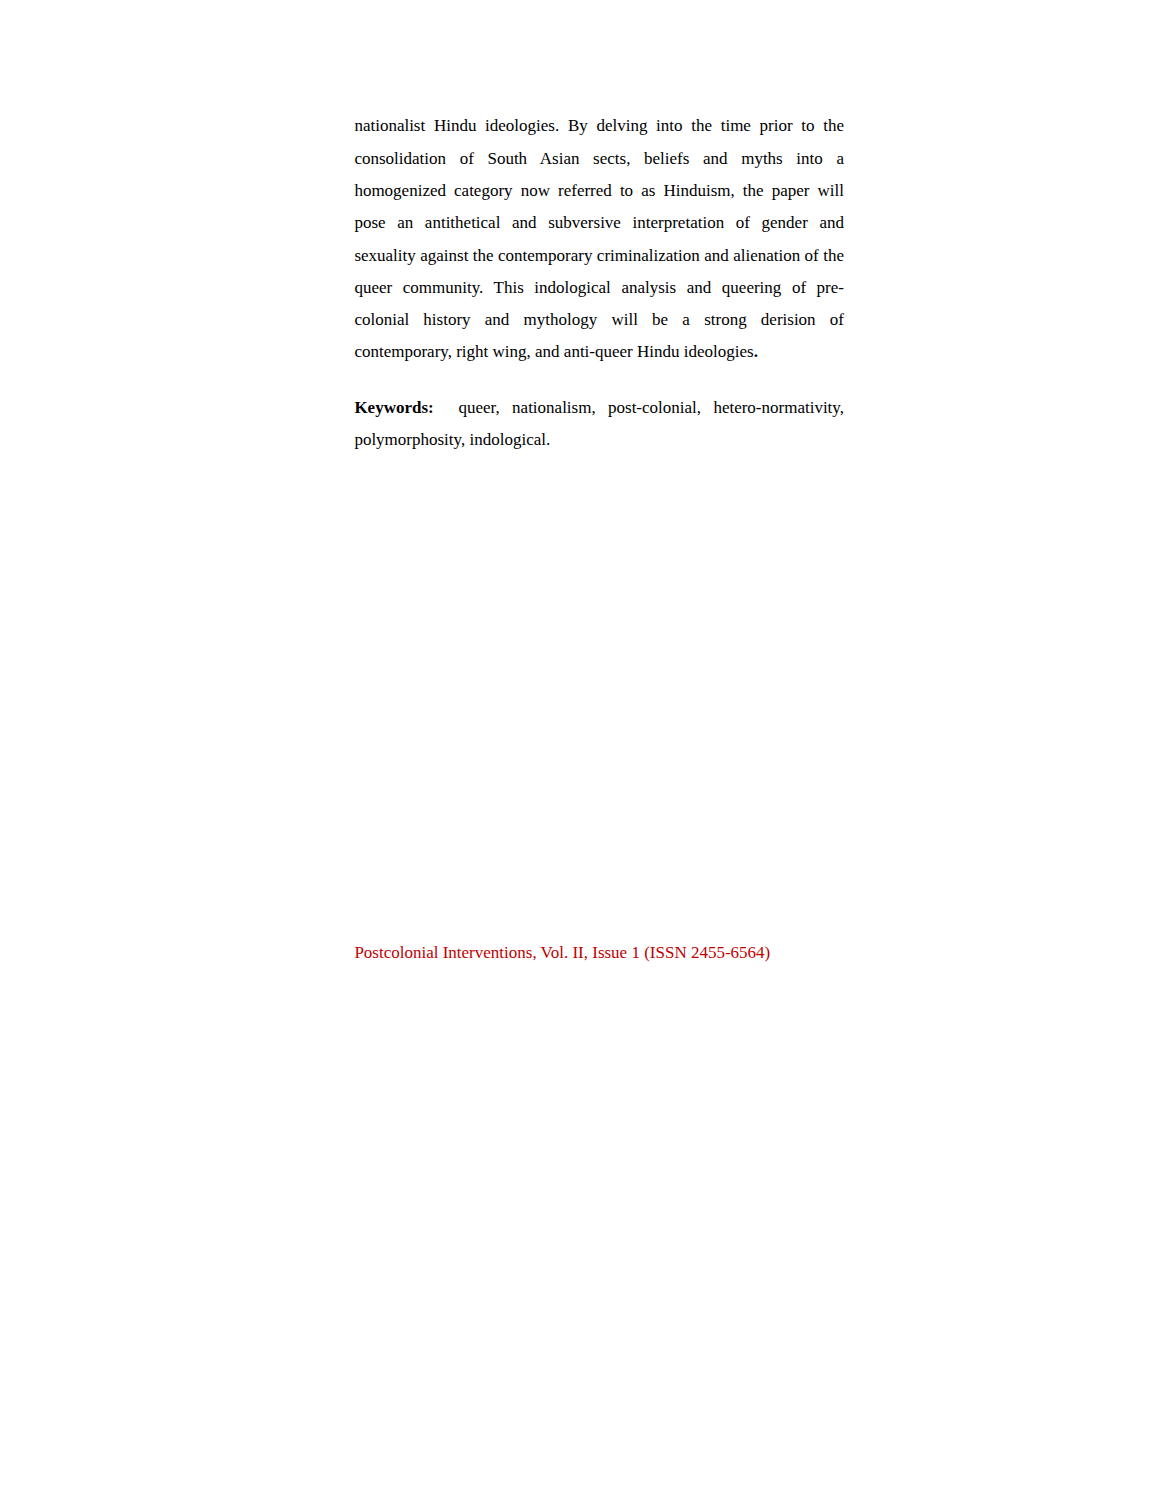nationalist Hindu ideologies. By delving into the time prior to the consolidation of South Asian sects, beliefs and myths into a homogenized category now referred to as Hinduism, the paper will pose an antithetical and subversive interpretation of gender and sexuality against the contemporary criminalization and alienation of the queer community. This indological analysis and queering of pre-colonial history and mythology will be a strong derision of contemporary, right wing, and anti-queer Hindu ideologies.
Keywords: queer, nationalism, post-colonial, hetero-normativity, polymorphosity, indological.
Postcolonial Interventions, Vol. II, Issue 1 (ISSN 2455-6564)